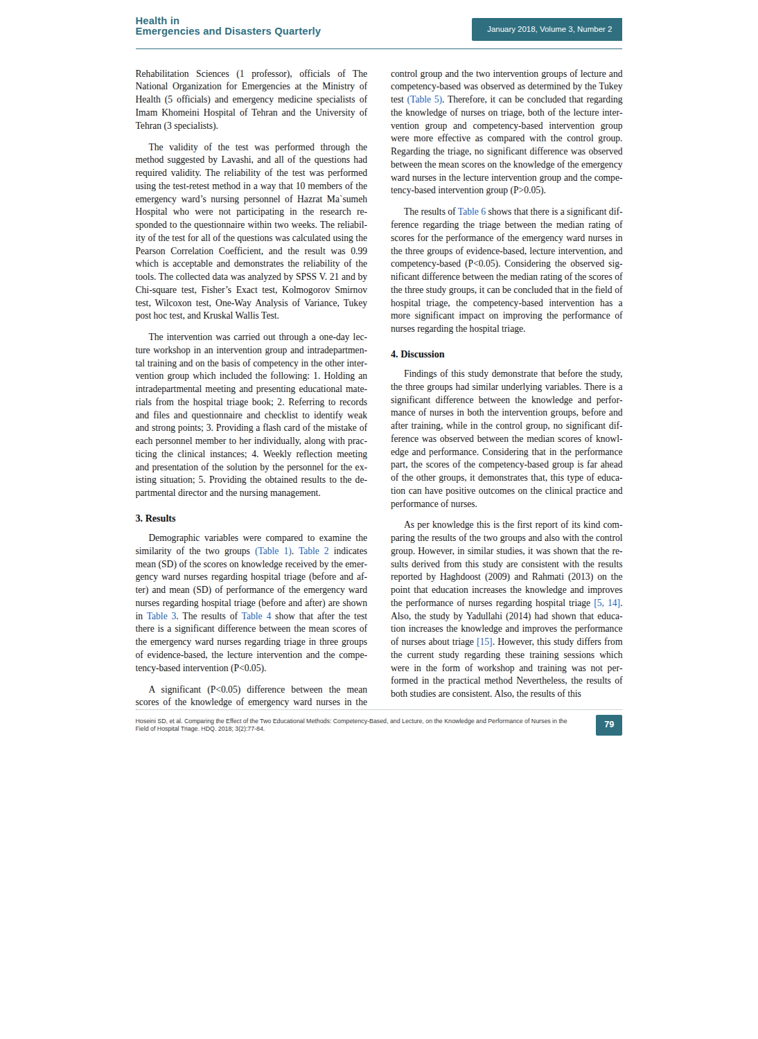Health in
Emergencies and Disasters Quarterly
January 2018, Volume 3, Number 2
Rehabilitation Sciences (1 professor), officials of The National Organization for Emergencies at the Ministry of Health (5 officials) and emergency medicine specialists of Imam Khomeini Hospital of Tehran and the University of Tehran (3 specialists).
The validity of the test was performed through the method suggested by Lavashi, and all of the questions had required validity. The reliability of the test was performed using the test-retest method in a way that 10 members of the emergency ward’s nursing personnel of Hazrat Ma`sumeh Hospital who were not participating in the research responded to the questionnaire within two weeks. The reliability of the test for all of the questions was calculated using the Pearson Correlation Coefficient, and the result was 0.99 which is acceptable and demonstrates the reliability of the tools. The collected data was analyzed by SPSS V. 21 and by Chi-square test, Fisher’s Exact test, Kolmogorov Smirnov test, Wilcoxon test, One-Way Analysis of Variance, Tukey post hoc test, and Kruskal Wallis Test.
The intervention was carried out through a one-day lecture workshop in an intervention group and intradepartmental training and on the basis of competency in the other intervention group which included the following: 1. Holding an intradepartmental meeting and presenting educational materials from the hospital triage book; 2. Referring to records and files and questionnaire and checklist to identify weak and strong points; 3. Providing a flash card of the mistake of each personnel member to her individually, along with practicing the clinical instances; 4. Weekly reflection meeting and presentation of the solution by the personnel for the existing situation; 5. Providing the obtained results to the departmental director and the nursing management.
3. Results
Demographic variables were compared to examine the similarity of the two groups (Table 1). Table 2 indicates mean (SD) of the scores on knowledge received by the emergency ward nurses regarding hospital triage (before and after) and mean (SD) of performance of the emergency ward nurses regarding hospital triage (before and after) are shown in Table 3. The results of Table 4 show that after the test there is a significant difference between the mean scores of the emergency ward nurses regarding triage in three groups of evidence-based, the lecture intervention and the competency-based intervention (P<0.05).
A significant (P<0.05) difference between the mean scores of the knowledge of emergency ward nurses in the control group and the two intervention groups of lecture and competency-based was observed as determined by the Tukey test (Table 5). Therefore, it can be concluded that regarding the knowledge of nurses on triage, both of the lecture intervention group and competency-based intervention group were more effective as compared with the control group. Regarding the triage, no significant difference was observed between the mean scores on the knowledge of the emergency ward nurses in the lecture intervention group and the competency-based intervention group (P>0.05).
The results of Table 6 shows that there is a significant difference regarding the triage between the median rating of scores for the performance of the emergency ward nurses in the three groups of evidence-based, lecture intervention, and competency-based (P<0.05). Considering the observed significant difference between the median rating of the scores of the three study groups, it can be concluded that in the field of hospital triage, the competency-based intervention has a more significant impact on improving the performance of nurses regarding the hospital triage.
4. Discussion
Findings of this study demonstrate that before the study, the three groups had similar underlying variables. There is a significant difference between the knowledge and performance of nurses in both the intervention groups, before and after training, while in the control group, no significant difference was observed between the median scores of knowledge and performance. Considering that in the performance part, the scores of the competency-based group is far ahead of the other groups, it demonstrates that, this type of education can have positive outcomes on the clinical practice and performance of nurses.
As per knowledge this is the first report of its kind comparing the results of the two groups and also with the control group. However, in similar studies, it was shown that the results derived from this study are consistent with the results reported by Haghdoost (2009) and Rahmati (2013) on the point that education increases the knowledge and improves the performance of nurses regarding hospital triage [5, 14]. Also, the study by Yadullahi (2014) had shown that education increases the knowledge and improves the performance of nurses about triage [15]. However, this study differs from the current study regarding these training sessions which were in the form of workshop and training was not performed in the practical method Nevertheless, the results of both studies are consistent. Also, the results of this
Hoseini SD, et al. Comparing the Effect of the Two Educational Methods: Competency-Based, and Lecture, on the Knowledge and Performance of Nurses in the Field of Hospital Triage. HDQ. 2018; 3(2):77-84.
79